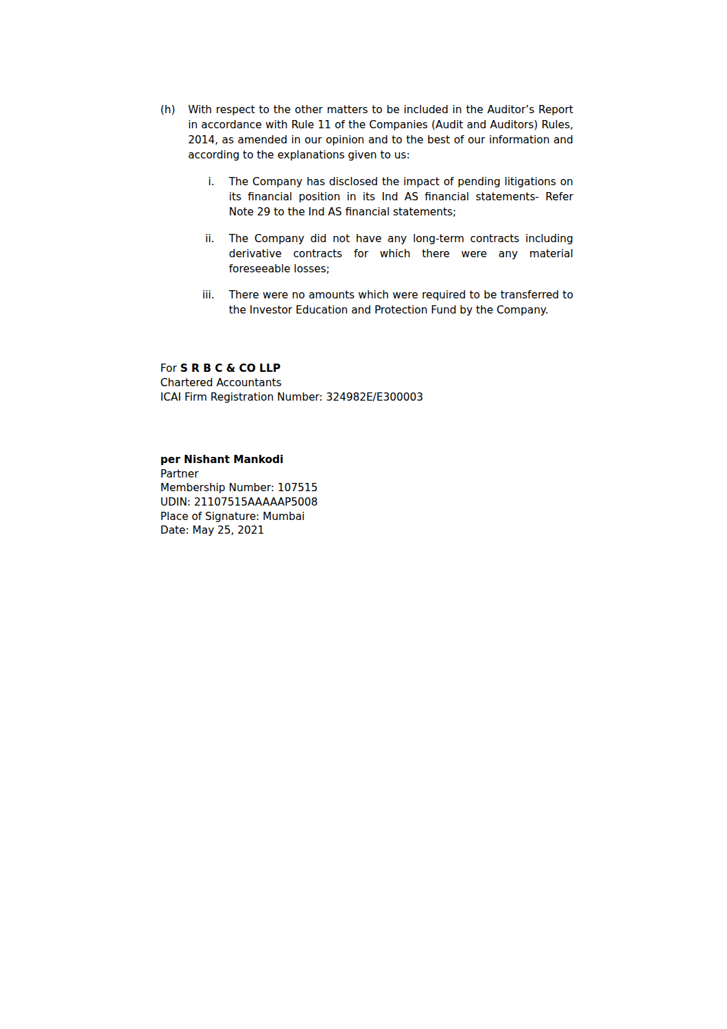(h)
With respect to the other matters to be included in the Auditor’s Report in accordance with Rule 11 of the Companies (Audit and Auditors) Rules, 2014, as amended in our opinion and to the best of our information and according to the explanations given to us:
i.
The Company has disclosed the impact of pending litigations on its financial position in its Ind AS financial statements- Refer Note 29 to the Ind AS financial statements;
ii.
The Company did not have any long-term contracts including derivative contracts for which there were any material foreseeable losses;
iii.
There were no amounts which were required to be transferred to the Investor Education and Protection Fund by the Company.
For S R B C & CO LLP
Chartered Accountants
ICAI Firm Registration Number: 324982E/E300003
per Nishant Mankodi
Partner
Membership Number: 107515
UDIN: 21107515AAAAAP5008
Place of Signature: Mumbai
Date: May 25, 2021